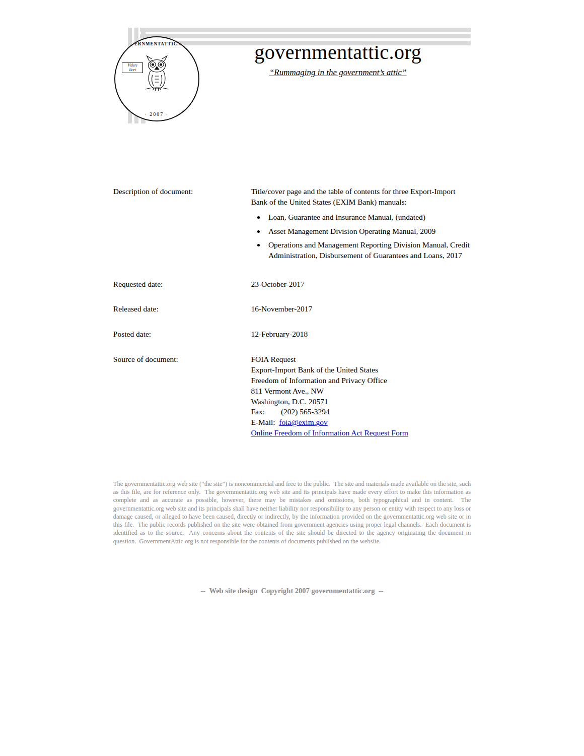GOVERNMENTATTIC.ORG
Videre
licet
· 2007 ·
governmentattic.org
“Rummaging in the government’s attic”
| Description of document: | Title/cover page and the table of contents for three Export-Import Bank of the United States (EXIM Bank) manuals: Loan, Guarantee and Insurance Manual, (undated) Asset Management Division Operating Manual, 2009 Operations and Management Reporting Division Manual, Credit Administration, Disbursement of Guarantees and Loans, 2017 |
| Requested date: | 23-October-2017 |
| Released date: | 16-November-2017 |
| Posted date: | 12-February-2018 |
| Source of document: | FOIA Request Export-Import Bank of the United States Freedom of Information and Privacy Office 811 Vermont Ave., NW Washington, D.C. 20571 Fax: (202) 565-3294 E-Mail: foia@exim.gov Online Freedom of Information Act Request Form |
The governmentattic.org web site (“the site”) is noncommercial and free to the public. The site and materials made available on the site, such as this file, are for reference only. The governmentattic.org web site and its principals have made every effort to make this information as complete and as accurate as possible, however, there may be mistakes and omissions, both typographical and in content. The governmentattic.org web site and its principals shall have neither liability nor responsibility to any person or entity with respect to any loss or damage caused, or alleged to have been caused, directly or indirectly, by the information provided on the governmentattic.org web site or in this file. The public records published on the site were obtained from government agencies using proper legal channels. Each document is identified as to the source. Any concerns about the contents of the site should be directed to the agency originating the document in question. GovernmentAttic.org is not responsible for the contents of documents published on the website.
-- Web site design Copyright 2007 governmentattic.org --